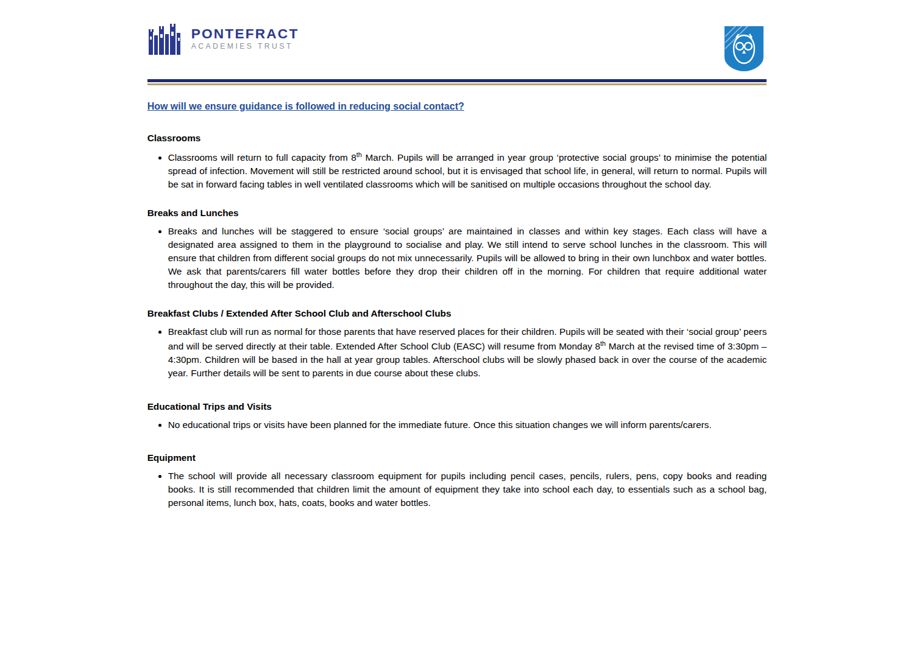PONTEFRACT
ACADEMIES TRUST
How will we ensure guidance is followed in reducing social contact?
Classrooms
Classrooms will return to full capacity from 8th March. Pupils will be arranged in year group ‘protective social groups’ to minimise the potential spread of infection. Movement will still be restricted around school, but it is envisaged that school life, in general, will return to normal. Pupils will be sat in forward facing tables in well ventilated classrooms which will be sanitised on multiple occasions throughout the school day.
Breaks and Lunches
Breaks and lunches will be staggered to ensure ‘social groups’ are maintained in classes and within key stages. Each class will have a designated area assigned to them in the playground to socialise and play. We still intend to serve school lunches in the classroom. This will ensure that children from different social groups do not mix unnecessarily. Pupils will be allowed to bring in their own lunchbox and water bottles. We ask that parents/carers fill water bottles before they drop their children off in the morning. For children that require additional water throughout the day, this will be provided.
Breakfast Clubs / Extended After School Club and Afterschool Clubs
Breakfast club will run as normal for those parents that have reserved places for their children. Pupils will be seated with their ‘social group’ peers and will be served directly at their table. Extended After School Club (EASC) will resume from Monday 8th March at the revised time of 3:30pm – 4:30pm. Children will be based in the hall at year group tables. Afterschool clubs will be slowly phased back in over the course of the academic year. Further details will be sent to parents in due course about these clubs.
Educational Trips and Visits
No educational trips or visits have been planned for the immediate future. Once this situation changes we will inform parents/carers.
Equipment
The school will provide all necessary classroom equipment for pupils including pencil cases, pencils, rulers, pens, copy books and reading books. It is still recommended that children limit the amount of equipment they take into school each day, to essentials such as a school bag, personal items, lunch box, hats, coats, books and water bottles.